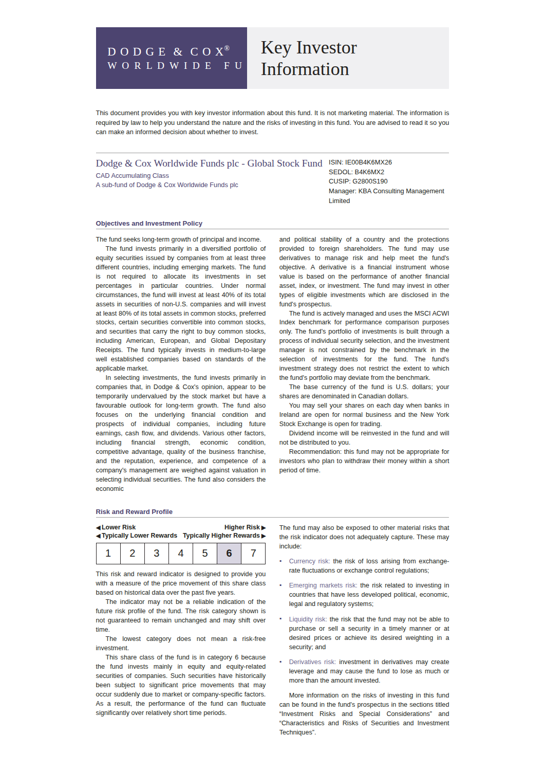D O D G E & C O X®
W O R L D W I D E F U N D S
Key Investor Information
This document provides you with key investor information about this fund. It is not marketing material. The information is required by law to help you understand the nature and the risks of investing in this fund. You are advised to read it so you can make an informed decision about whether to invest.
Dodge & Cox Worldwide Funds plc - Global Stock Fund
CAD Accumulating Class
A sub-fund of Dodge & Cox Worldwide Funds plc
ISIN: IE00B4K6MX26
SEDOL: B4K6MX2
CUSIP: G2800S190
Manager: KBA Consulting Management Limited
Objectives and Investment Policy
The fund seeks long-term growth of principal and income.
The fund invests primarily in a diversified portfolio of equity securities issued by companies from at least three different countries, including emerging markets. The fund is not required to allocate its investments in set percentages in particular countries. Under normal circumstances, the fund will invest at least 40% of its total assets in securities of non-U.S. companies and will invest at least 80% of its total assets in common stocks, preferred stocks, certain securities convertible into common stocks, and securities that carry the right to buy common stocks, including American, European, and Global Depositary Receipts. The fund typically invests in medium-to-large well established companies based on standards of the applicable market.
In selecting investments, the fund invests primarily in companies that, in Dodge & Cox's opinion, appear to be temporarily undervalued by the stock market but have a favourable outlook for long-term growth. The fund also focuses on the underlying financial condition and prospects of individual companies, including future earnings, cash flow, and dividends. Various other factors, including financial strength, economic condition, competitive advantage, quality of the business franchise, and the reputation, experience, and competence of a company's management are weighed against valuation in selecting individual securities. The fund also considers the economic
and political stability of a country and the protections provided to foreign shareholders. The fund may use derivatives to manage risk and help meet the fund's objective. A derivative is a financial instrument whose value is based on the performance of another financial asset, index, or investment. The fund may invest in other types of eligible investments which are disclosed in the fund's prospectus.
The fund is actively managed and uses the MSCI ACWI Index benchmark for performance comparison purposes only. The fund's portfolio of investments is built through a process of individual security selection, and the investment manager is not constrained by the benchmark in the selection of investments for the fund. The fund's investment strategy does not restrict the extent to which the fund's portfolio may deviate from the benchmark.
The base currency of the fund is U.S. dollars; your shares are denominated in Canadian dollars.
You may sell your shares on each day when banks in Ireland are open for normal business and the New York Stock Exchange is open for trading.
Dividend income will be reinvested in the fund and will not be distributed to you.
Recommendation: this fund may not be appropriate for investors who plan to withdraw their money within a short period of time.
Risk and Reward Profile
◀ Lower Risk Higher Risk ▶
◀ Typically Lower Rewards Typically Higher Rewards ▶
1
2
3
4
5
6
7
This risk and reward indicator is designed to provide you with a measure of the price movement of this share class based on historical data over the past five years.
The indicator may not be a reliable indication of the future risk profile of the fund. The risk category shown is not guaranteed to remain unchanged and may shift over time.
The lowest category does not mean a risk-free investment.
This share class of the fund is in category 6 because the fund invests mainly in equity and equity-related securities of companies. Such securities have historically been subject to significant price movements that may occur suddenly due to market or company-specific factors. As a result, the performance of the fund can fluctuate significantly over relatively short time periods.
The fund may also be exposed to other material risks that the risk indicator does not adequately capture. These may include:
Currency risk: the risk of loss arising from exchange-rate fluctuations or exchange control regulations;
Emerging markets risk: the risk related to investing in countries that have less developed political, economic, legal and regulatory systems;
Liquidity risk: the risk that the fund may not be able to purchase or sell a security in a timely manner or at desired prices or achieve its desired weighting in a security; and
Derivatives risk: investment in derivatives may create leverage and may cause the fund to lose as much or more than the amount invested.
More information on the risks of investing in this fund can be found in the fund's prospectus in the sections titled “Investment Risks and Special Considerations” and “Characteristics and Risks of Securities and Investment Techniques”.